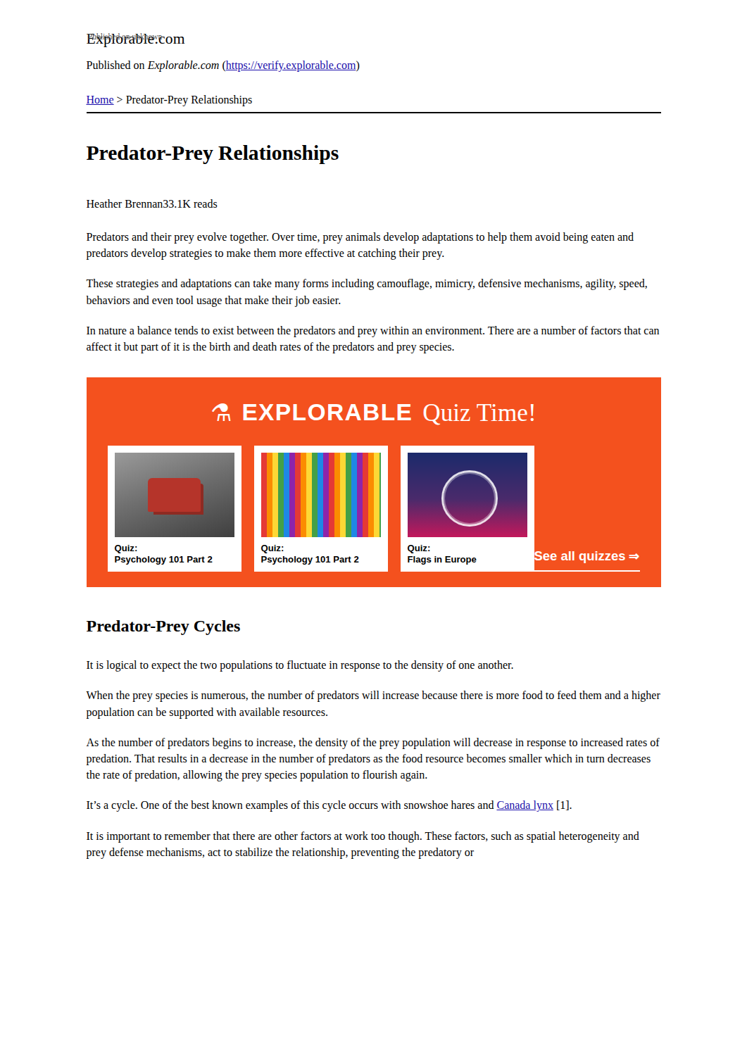Explorable.com
Published on unknown
Published on Explorable.com (https://verify.explorable.com)
Home > Predator-Prey Relationships
Predator-Prey Relationships
Heather Brennan33.1K reads
Predators and their prey evolve together. Over time, prey animals develop adaptations to help them avoid being eaten and predators develop strategies to make them more effective at catching their prey.
These strategies and adaptations can take many forms including camouflage, mimicry, defensive mechanisms, agility, speed, behaviors and even tool usage that make their job easier.
In nature a balance tends to exist between the predators and prey within an environment. There are a number of factors that can affect it but part of it is the birth and death rates of the predators and prey species.
⚗ EXPLORABLE Quiz Time!
Quiz:
Psychology 101 Part 2
Quiz:
Psychology 101 Part 2
Quiz:
Flags in Europe
See all quizzes ⇒
Predator-Prey Cycles
It is logical to expect the two populations to fluctuate in response to the density of one another.
When the prey species is numerous, the number of predators will increase because there is more food to feed them and a higher population can be supported with available resources.
As the number of predators begins to increase, the density of the prey population will decrease in response to increased rates of predation. That results in a decrease in the number of predators as the food resource becomes smaller which in turn decreases the rate of predation, allowing the prey species population to flourish again.
It’s a cycle. One of the best known examples of this cycle occurs with snowshoe hares and Canada lynx [1].
It is important to remember that there are other factors at work too though. These factors, such as spatial heterogeneity and prey defense mechanisms, act to stabilize the relationship, preventing the predatory or